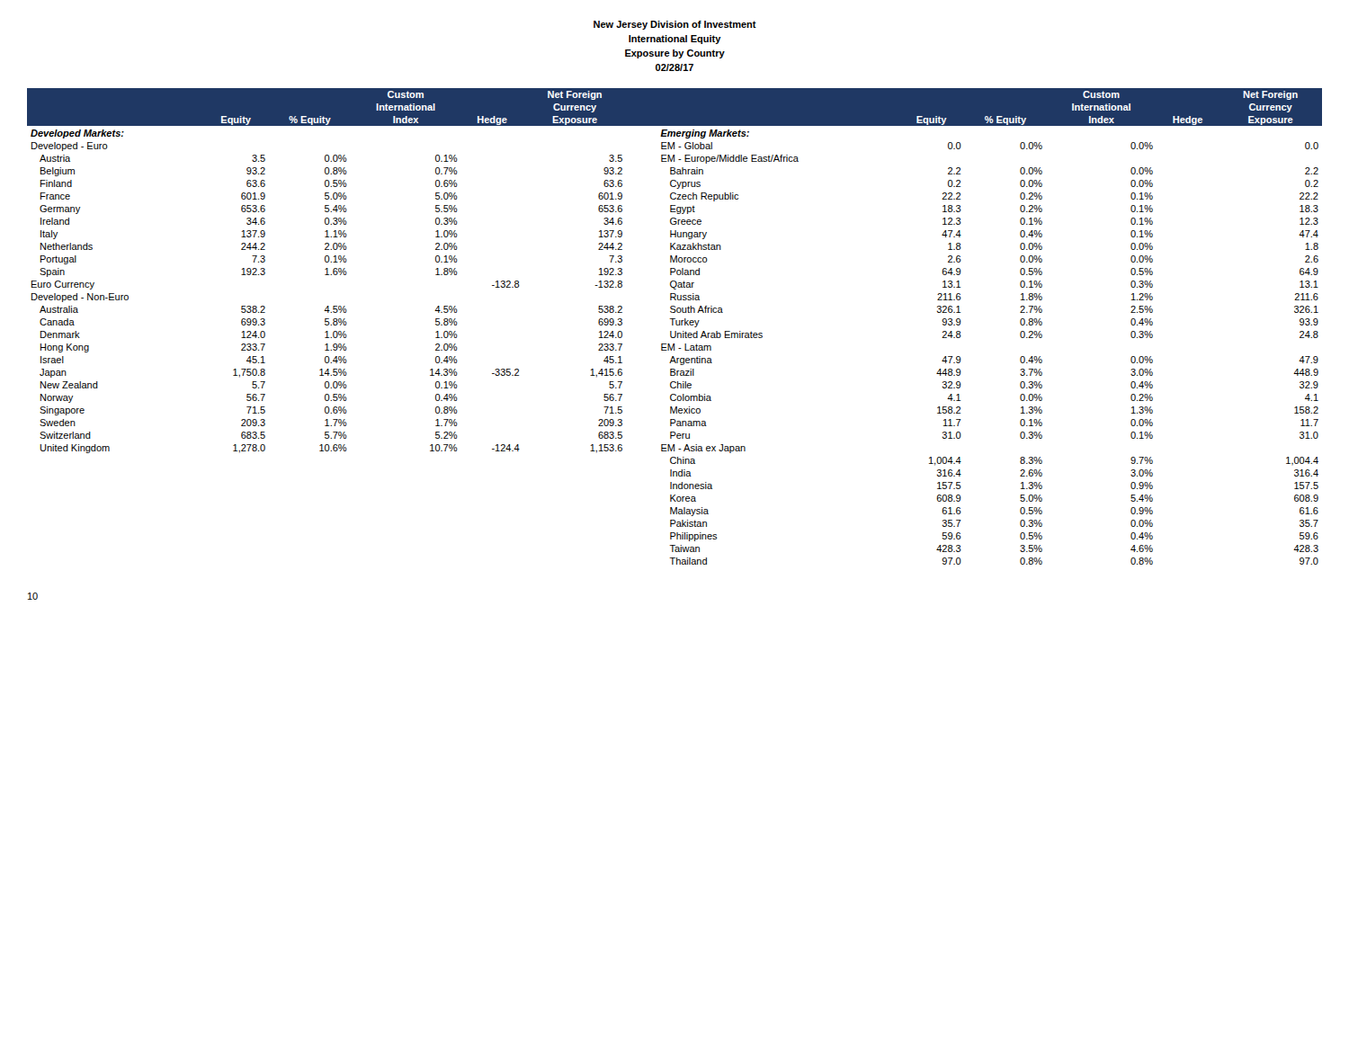New Jersey Division of Investment
International Equity
Exposure by Country
02/28/17
| | | | Custom | | Net Foreign | | | | | Custom | | Net Foreign |
| --- | --- | --- | --- | --- | --- | --- | --- | --- | --- | --- | --- | --- |
| | | | International | | Currency | | | | | International | | Currency |
| | Equity | % Equity | Index | Hedge | Exposure | | | Equity | % Equity | Index | Hedge | Exposure |
| Developed Markets: | | | | | | | Emerging Markets: | | | | | |
| Developed - Euro | | | | | | | EM - Global | 0.0 | 0.0% | 0.0% | | 0.0 |
| Austria | 3.5 | 0.0% | 0.1% | | 3.5 | | EM - Europe/Middle East/Africa | | | | | |
| Belgium | 93.2 | 0.8% | 0.7% | | 93.2 | | Bahrain | 2.2 | 0.0% | 0.0% | | 2.2 |
| Finland | 63.6 | 0.5% | 0.6% | | 63.6 | | Cyprus | 0.2 | 0.0% | 0.0% | | 0.2 |
| France | 601.9 | 5.0% | 5.0% | | 601.9 | | Czech Republic | 22.2 | 0.2% | 0.1% | | 22.2 |
| Germany | 653.6 | 5.4% | 5.5% | | 653.6 | | Egypt | 18.3 | 0.2% | 0.1% | | 18.3 |
| Ireland | 34.6 | 0.3% | 0.3% | | 34.6 | | Greece | 12.3 | 0.1% | 0.1% | | 12.3 |
| Italy | 137.9 | 1.1% | 1.0% | | 137.9 | | Hungary | 47.4 | 0.4% | 0.1% | | 47.4 |
| Netherlands | 244.2 | 2.0% | 2.0% | | 244.2 | | Kazakhstan | 1.8 | 0.0% | 0.0% | | 1.8 |
| Portugal | 7.3 | 0.1% | 0.1% | | 7.3 | | Morocco | 2.6 | 0.0% | 0.0% | | 2.6 |
| Spain | 192.3 | 1.6% | 1.8% | | 192.3 | | Poland | 64.9 | 0.5% | 0.5% | | 64.9 |
| Euro Currency | | | | -132.8 | -132.8 | | Qatar | 13.1 | 0.1% | 0.3% | | 13.1 |
| Developed - Non-Euro | | | | | | | Russia | 211.6 | 1.8% | 1.2% | | 211.6 |
| Australia | 538.2 | 4.5% | 4.5% | | 538.2 | | South Africa | 326.1 | 2.7% | 2.5% | | 326.1 |
| Canada | 699.3 | 5.8% | 5.8% | | 699.3 | | Turkey | 93.9 | 0.8% | 0.4% | | 93.9 |
| Denmark | 124.0 | 1.0% | 1.0% | | 124.0 | | United Arab Emirates | 24.8 | 0.2% | 0.3% | | 24.8 |
| Hong Kong | 233.7 | 1.9% | 2.0% | | 233.7 | | EM - Latam | | | | | |
| Israel | 45.1 | 0.4% | 0.4% | | 45.1 | | Argentina | 47.9 | 0.4% | 0.0% | | 47.9 |
| Japan | 1,750.8 | 14.5% | 14.3% | -335.2 | 1,415.6 | | Brazil | 448.9 | 3.7% | 3.0% | | 448.9 |
| New Zealand | 5.7 | 0.0% | 0.1% | | 5.7 | | Chile | 32.9 | 0.3% | 0.4% | | 32.9 |
| Norway | 56.7 | 0.5% | 0.4% | | 56.7 | | Colombia | 4.1 | 0.0% | 0.2% | | 4.1 |
| Singapore | 71.5 | 0.6% | 0.8% | | 71.5 | | Mexico | 158.2 | 1.3% | 1.3% | | 158.2 |
| Sweden | 209.3 | 1.7% | 1.7% | | 209.3 | | Panama | 11.7 | 0.1% | 0.0% | | 11.7 |
| Switzerland | 683.5 | 5.7% | 5.2% | | 683.5 | | Peru | 31.0 | 0.3% | 0.1% | | 31.0 |
| United Kingdom | 1,278.0 | 10.6% | 10.7% | -124.4 | 1,153.6 | | EM - Asia ex Japan | | | | | |
| | | | | | | | China | 1,004.4 | 8.3% | 9.7% | | 1,004.4 |
| | | | | | | | India | 316.4 | 2.6% | 3.0% | | 316.4 |
| | | | | | | | Indonesia | 157.5 | 1.3% | 0.9% | | 157.5 |
| | | | | | | | Korea | 608.9 | 5.0% | 5.4% | | 608.9 |
| | | | | | | | Malaysia | 61.6 | 0.5% | 0.9% | | 61.6 |
| | | | | | | | Pakistan | 35.7 | 0.3% | 0.0% | | 35.7 |
| | | | | | | | Philippines | 59.6 | 0.5% | 0.4% | | 59.6 |
| | | | | | | | Taiwan | 428.3 | 3.5% | 4.6% | | 428.3 |
| | | | | | | | Thailand | 97.0 | 0.8% | 0.8% | | 97.0 |
10